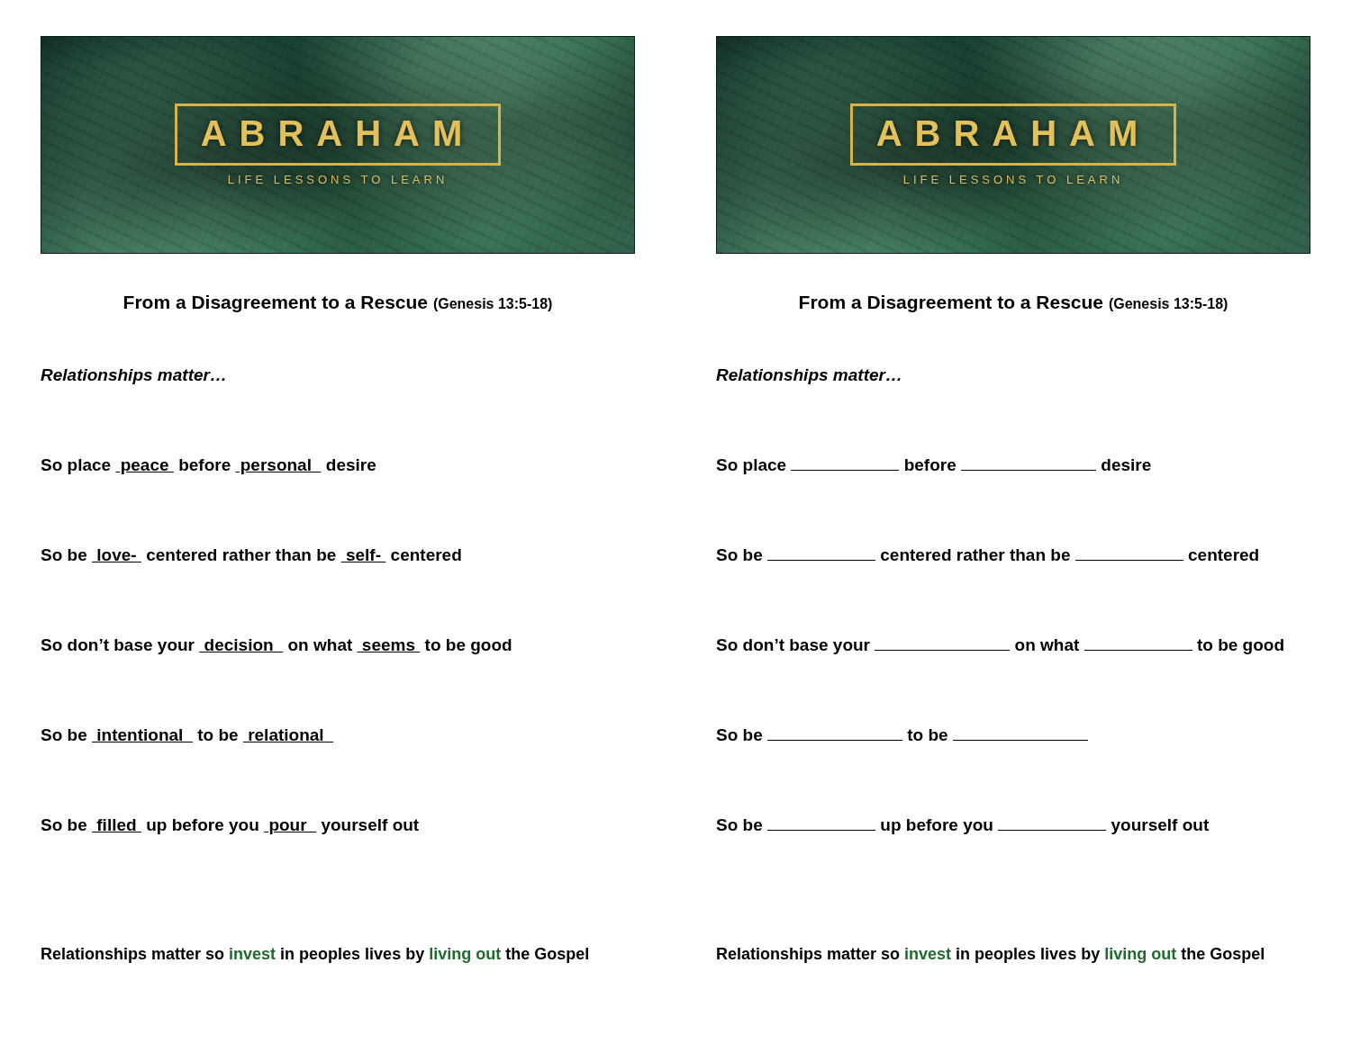ABRAHAM
Life Lessons to Learn
From a Disagreement to a Rescue (Genesis 13:5-18)
Relationships matter…
So place peace before personal desire
So be love- centered rather than be self- centered
So don’t base your decision on what seems to be good
So be intentional to be relational
So be filled up before you pour yourself out
Relationships matter so invest in peoples lives by living out the Gospel
ABRAHAM
Life Lessons to Learn
From a Disagreement to a Rescue (Genesis 13:5-18)
Relationships matter…
So place before desire
So be centered rather than be centered
So don’t base your on what to be good
So be to be
So be up before you yourself out
Relationships matter so invest in peoples lives by living out the Gospel